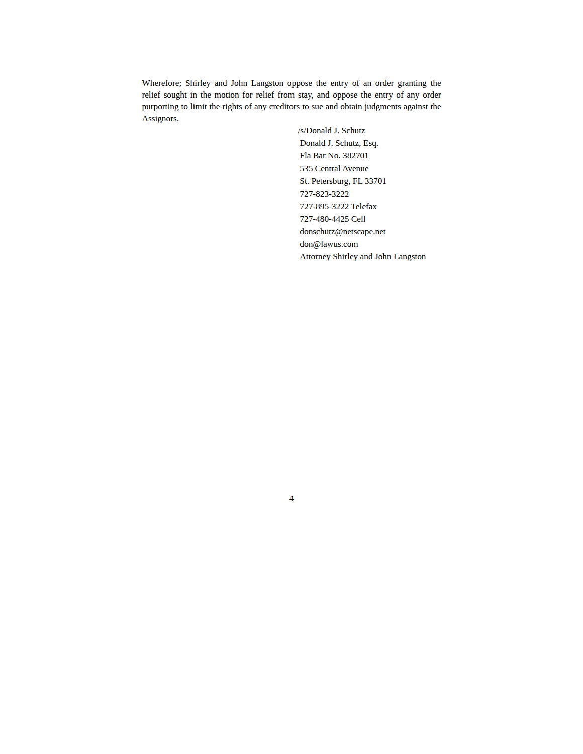Wherefore; Shirley and John Langston oppose the entry of an order granting the relief sought in the motion for relief from stay, and oppose the entry of any order purporting to limit the rights of any creditors to sue and obtain judgments against the Assignors.
/s/Donald J. Schutz Donald J. Schutz, Esq. Fla Bar No. 382701 535 Central Avenue St. Petersburg, FL 33701 727-823-3222 727-895-3222 Telefax 727-480-4425 Cell donschutz@netscape.net don@lawus.com Attorney Shirley and John Langston
4